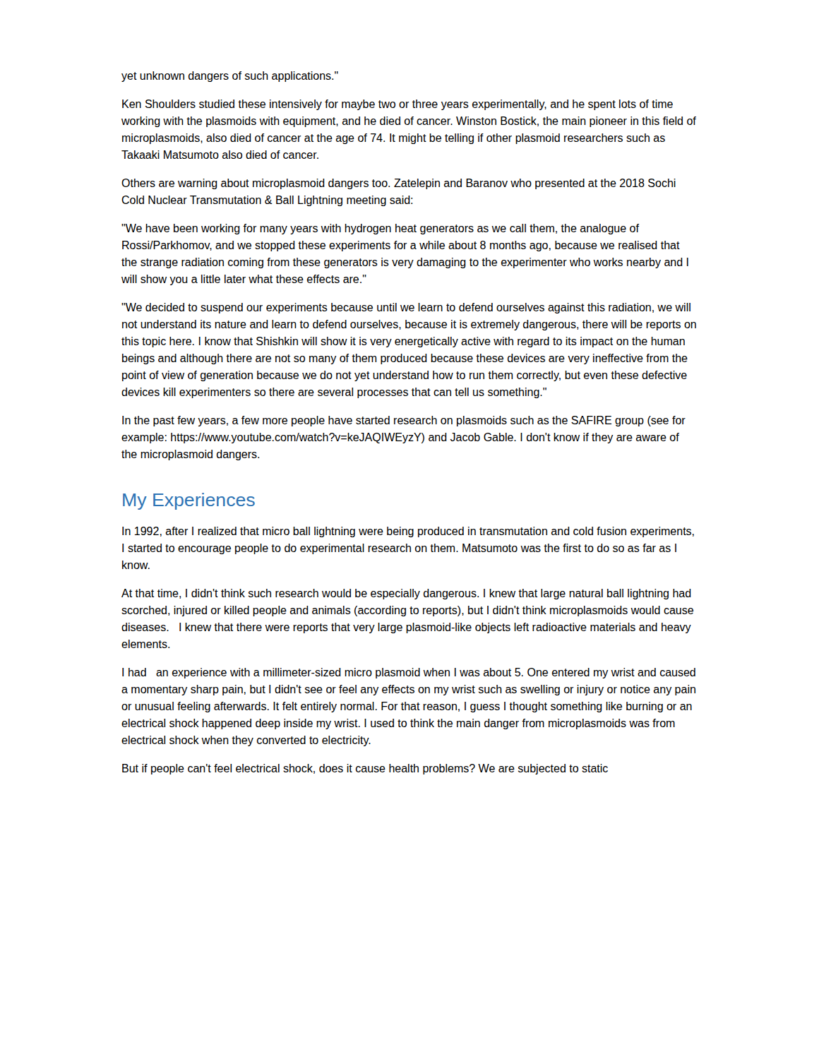yet unknown dangers of such applications."
Ken Shoulders studied these intensively for maybe two or three years experimentally, and he spent lots of time working with the plasmoids with equipment, and he died of cancer. Winston Bostick, the main pioneer in this field of microplasmoids, also died of cancer at the age of 74. It might be telling if other plasmoid researchers such as Takaaki Matsumoto also died of cancer.
Others are warning about microplasmoid dangers too. Zatelepin and Baranov who presented at the 2018 Sochi Cold Nuclear Transmutation & Ball Lightning meeting said:
"We have been working for many years with hydrogen heat generators as we call them, the analogue of Rossi/Parkhomov, and we stopped these experiments for a while about 8 months ago, because we realised that the strange radiation coming from these generators is very damaging to the experimenter who works nearby and I will show you a little later what these effects are."
"We decided to suspend our experiments because until we learn to defend ourselves against this radiation, we will not understand its nature and learn to defend ourselves, because it is extremely dangerous, there will be reports on this topic here. I know that Shishkin will show it is very energetically active with regard to its impact on the human beings and although there are not so many of them produced because these devices are very ineffective from the point of view of generation because we do not yet understand how to run them correctly, but even these defective devices kill experimenters so there are several processes that can tell us something."
In the past few years, a few more people have started research on plasmoids such as the SAFIRE group (see for example: https://www.youtube.com/watch?v=keJAQIWEyzY) and Jacob Gable. I don't know if they are aware of the microplasmoid dangers.
My Experiences
In 1992, after I realized that micro ball lightning were being produced in transmutation and cold fusion experiments, I started to encourage people to do experimental research on them. Matsumoto was the first to do so as far as I know.
At that time, I didn't think such research would be especially dangerous. I knew that large natural ball lightning had scorched, injured or killed people and animals (according to reports), but I didn't think microplasmoids would cause diseases. I knew that there were reports that very large plasmoid-like objects left radioactive materials and heavy elements.
I had an experience with a millimeter-sized micro plasmoid when I was about 5. One entered my wrist and caused a momentary sharp pain, but I didn't see or feel any effects on my wrist such as swelling or injury or notice any pain or unusual feeling afterwards. It felt entirely normal. For that reason, I guess I thought something like burning or an electrical shock happened deep inside my wrist. I used to think the main danger from microplasmoids was from electrical shock when they converted to electricity.
But if people can't feel electrical shock, does it cause health problems? We are subjected to static